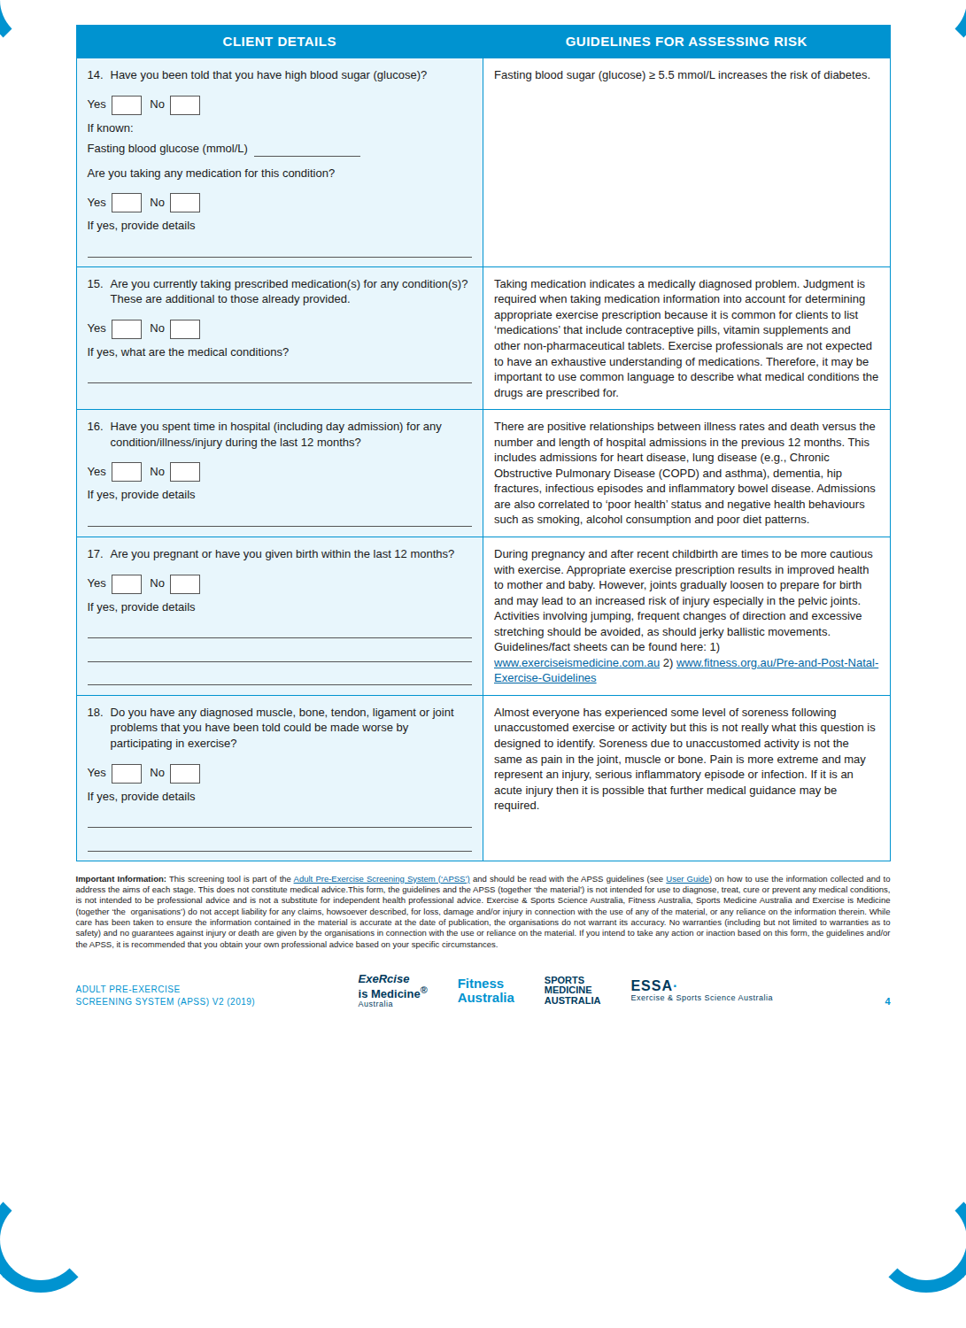| Client Details | Guidelines for Assessing Risk |
| --- | --- |
| 14. Have you been told that you have high blood sugar (glucose)? Yes No If known: Fasting blood glucose (mmol/L) Are you taking any medication for this condition? Yes No If yes, provide details | Fasting blood sugar (glucose) ≥ 5.5 mmol/L increases the risk of diabetes. |
| 15. Are you currently taking prescribed medication(s) for any condition(s)? These are additional to those already provided. Yes No If yes, what are the medical conditions? | Taking medication indicates a medically diagnosed problem. Judgment is required when taking medication information into account for determining appropriate exercise prescription because it is common for clients to list ‘medications’ that include contraceptive pills, vitamin supplements and other non-pharmaceutical tablets. Exercise professionals are not expected to have an exhaustive understanding of medications. Therefore, it may be important to use common language to describe what medical conditions the drugs are prescribed for. |
| 16. Have you spent time in hospital (including day admission) for any condition/illness/injury during the last 12 months? Yes No If yes, provide details | There are positive relationships between illness rates and death versus the number and length of hospital admissions in the previous 12 months. This includes admissions for heart disease, lung disease (e.g., Chronic Obstructive Pulmonary Disease (COPD) and asthma), dementia, hip fractures, infectious episodes and inflammatory bowel disease. Admissions are also correlated to ‘poor health’ status and negative health behaviours such as smoking, alcohol consumption and poor diet patterns. |
| 17. Are you pregnant or have you given birth within the last 12 months? Yes No If yes, provide details | During pregnancy and after recent childbirth are times to be more cautious with exercise. Appropriate exercise prescription results in improved health to mother and baby. However, joints gradually loosen to prepare for birth and may lead to an increased risk of injury especially in the pelvic joints. Activities involving jumping, frequent changes of direction and excessive stretching should be avoided, as should jerky ballistic movements. Guidelines/fact sheets can be found here: 1) www.exerciseismedicine.com.au 2) www.fitness.org.au/Pre-and-Post-Natal-Exercise-Guidelines |
| 18. Do you have any diagnosed muscle, bone, tendon, ligament or joint problems that you have been told could be made worse by participating in exercise? Yes No If yes, provide details | Almost everyone has experienced some level of soreness following unaccustomed exercise or activity but this is not really what this question is designed to identify. Soreness due to unaccustomed activity is not the same as pain in the joint, muscle or bone. Pain is more extreme and may represent an injury, serious inflammatory episode or infection. If it is an acute injury then it is possible that further medical guidance may be required. |
Important Information: This screening tool is part of the Adult Pre-Exercise Screening System (‘APSS’) and should be read with the APSS guidelines (see User Guide) on how to use the information collected and to address the aims of each stage. This does not constitute medical advice.This form, the guidelines and the APSS (together ‘the material’) is not intended for use to diagnose, treat, cure or prevent any medical conditions, is not intended to be professional advice and is not a substitute for independent health professional advice. Exercise & Sports Science Australia, Fitness Australia, Sports Medicine Australia and Exercise is Medicine (together ‘the organisations’) do not accept liability for any claims, howsoever described, for loss, damage and/or injury in connection with the use of any of the material, or any reliance on the information therein. While care has been taken to ensure the information contained in the material is accurate at the date of publication, the organisations do not warrant its accuracy. No warranties (including but not limited to warranties as to safety) and no guarantees against injury or death are given by the organisations in connection with the use or reliance on the material. If you intend to take any action or inaction based on this form, the guidelines and/or the APSS, it is recommended that you obtain your own professional advice based on your specific circumstances.
Adult Pre-Exercise
Screening System (APSS) V2 (2019)
ExeRcise
is Medicine® Australia
Fitness
Australia
SPORTS
MEDICINE
AUSTRALIA
ESSA· Exercise & Sports Science Australia
4